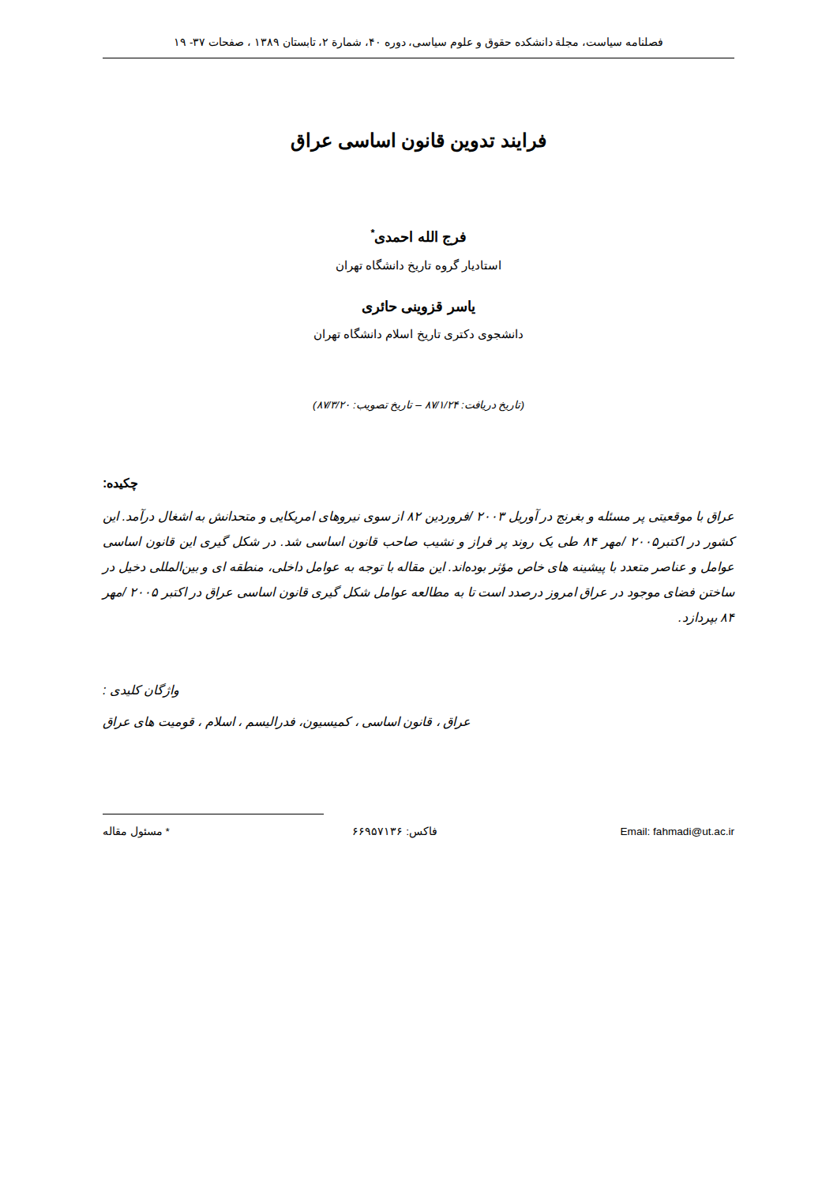فصلنامه سیاست، مجلة دانشکده حقوق و علوم سیاسی، دوره ۴۰، شمارة ۲، تابستان ۱۳۸۹ ، صفحات ۳۷- ۱۹
فرایند تدوین قانون اساسی عراق
فرج الله احمدی*
استادیار گروه تاریخ دانشگاه تهران
یاسر قزوینی حائری
دانشجوی دکتری تاریخ اسلام دانشگاه تهران
(تاریخ دریافت: ۸۷/۱/۲۴ – تاریخ تصویب: ۸۷/۳/۲۰)
چکیده:
عراق با موقعیتی پر مسئله و بغرنج در آوریل ۲۰۰۳ /فروردین ۸۲ از سوی نیروهای امریکایی و متحدانش به اشغال درآمد. این کشور در اکتبر۲۰۰۵ /مهر ۸۴ طی یک روند پر فراز و نشیب صاحب قانون اساسی شد. در شکل گیری این قانون اساسی عوامل و عناصر متعدد با پیشینه های خاص مؤثر بوده‌اند. این مقاله با توجه به عوامل داخلی، منطقه ای و بین‌المللی دخیل در ساختن فضای موجود در عراق امروز درصدد است تا به مطالعه عوامل شکل گیری قانون اساسی عراق در اکتبر ۲۰۰۵ /مهر ۸۴ بپردازد.
واژگان کلیدی :
عراق ، قانون اساسی ، کمیسیون، فدرالیسم ، اسلام ، قومیت های عراق
Email: fahmadi@ut.ac.ir فاکس: ۶۶۹۵۷۱۳۶ * مسئول مقاله